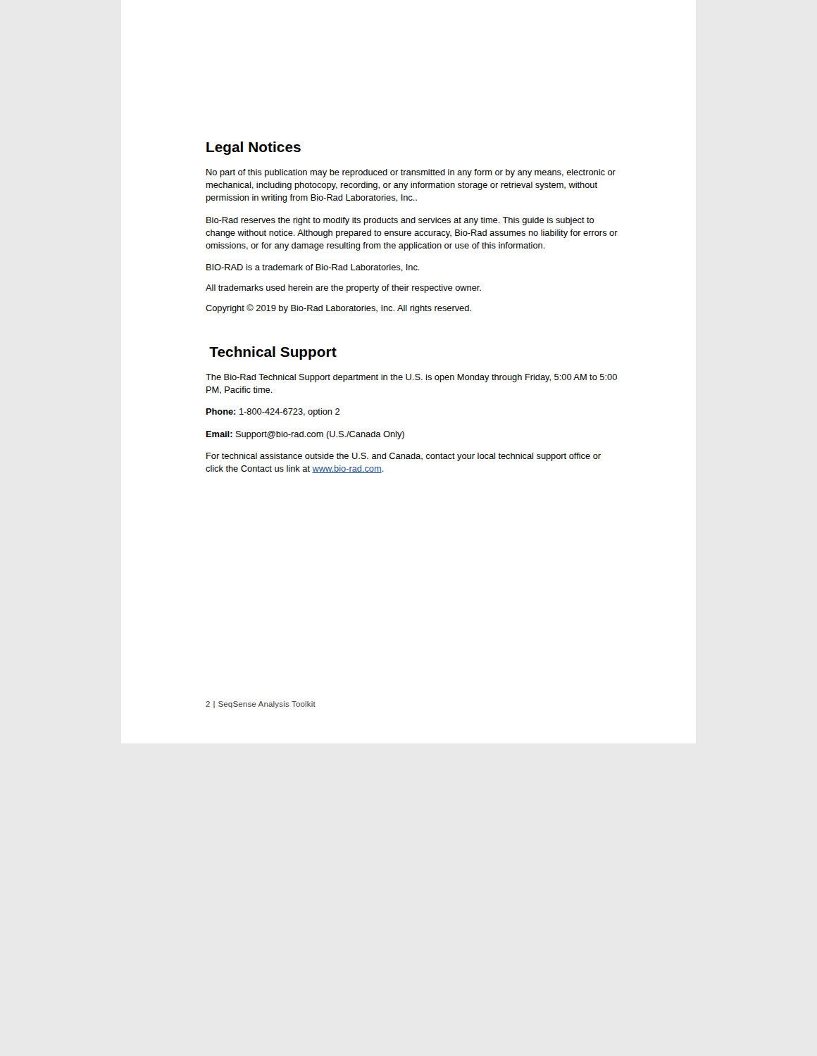Legal Notices
No part of this publication may be reproduced or transmitted in any form or by any means, electronic or mechanical, including photocopy, recording, or any information storage or retrieval system, without permission in writing from Bio-Rad Laboratories, Inc..
Bio-Rad reserves the right to modify its products and services at any time. This guide is subject to change without notice. Although prepared to ensure accuracy, Bio-Rad assumes no liability for errors or omissions, or for any damage resulting from the application or use of this information.
BIO-RAD is a trademark of Bio-Rad Laboratories, Inc.
All trademarks used herein are the property of their respective owner.
Copyright © 2019 by Bio-Rad Laboratories, Inc. All rights reserved.
Technical Support
The Bio-Rad Technical Support department in the U.S. is open Monday through Friday, 5:00 AM to 5:00 PM, Pacific time.
Phone: 1-800-424-6723, option 2
Email: Support@bio-rad.com (U.S./Canada Only)
For technical assistance outside the U.S. and Canada, contact your local technical support office or click the Contact us link at www.bio-rad.com.
2|SeqSense Analysis Toolkit